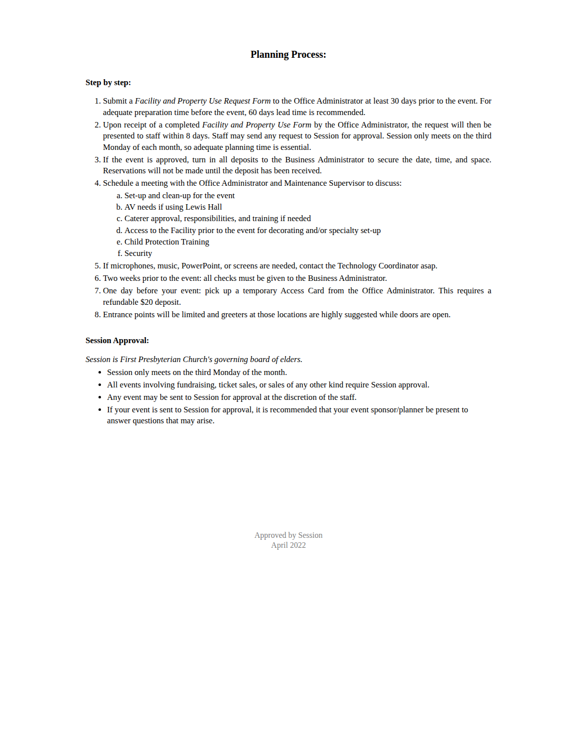Planning Process:
Step by step:
Submit a Facility and Property Use Request Form to the Office Administrator at least 30 days prior to the event. For adequate preparation time before the event, 60 days lead time is recommended.
Upon receipt of a completed Facility and Property Use Form by the Office Administrator, the request will then be presented to staff within 8 days. Staff may send any request to Session for approval. Session only meets on the third Monday of each month, so adequate planning time is essential.
If the event is approved, turn in all deposits to the Business Administrator to secure the date, time, and space. Reservations will not be made until the deposit has been received.
Schedule a meeting with the Office Administrator and Maintenance Supervisor to discuss:
Set-up and clean-up for the event
AV needs if using Lewis Hall
Caterer approval, responsibilities, and training if needed
Access to the Facility prior to the event for decorating and/or specialty set-up
Child Protection Training
Security
If microphones, music, PowerPoint, or screens are needed, contact the Technology Coordinator asap.
Two weeks prior to the event: all checks must be given to the Business Administrator.
One day before your event: pick up a temporary Access Card from the Office Administrator. This requires a refundable $20 deposit.
Entrance points will be limited and greeters at those locations are highly suggested while doors are open.
Session Approval:
Session is First Presbyterian Church's governing board of elders.
Session only meets on the third Monday of the month.
All events involving fundraising, ticket sales, or sales of any other kind require Session approval.
Any event may be sent to Session for approval at the discretion of the staff.
If your event is sent to Session for approval, it is recommended that your event sponsor/planner be present to answer questions that may arise.
Approved by Session
April 2022